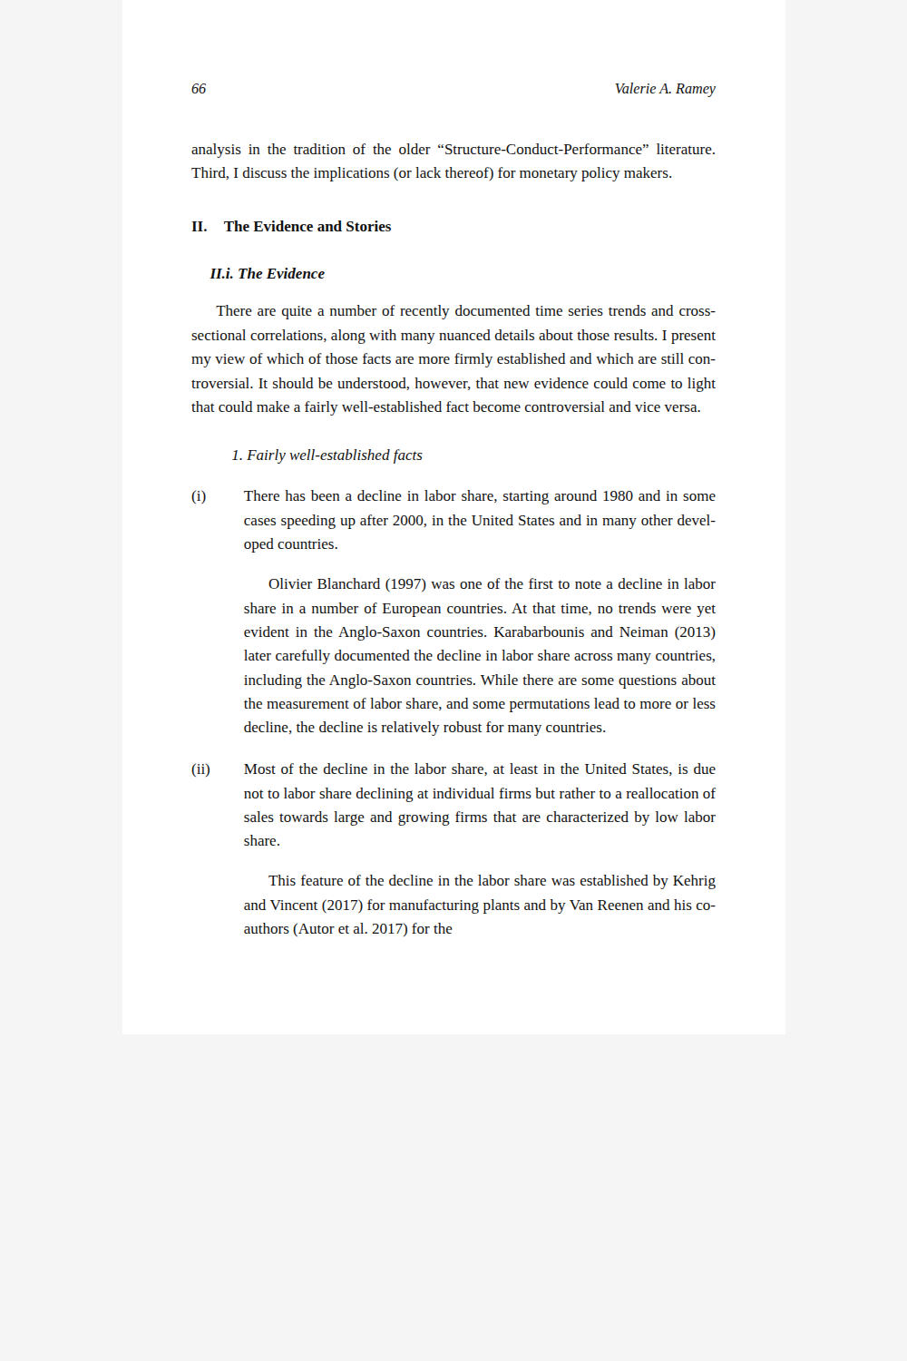66 Valerie A. Ramey
analysis in the tradition of the older “Structure-Conduct-Performance” literature. Third, I discuss the implications (or lack thereof) for monetary policy makers.
II. The Evidence and Stories
II.i. The Evidence
There are quite a number of recently documented time series trends and cross-sectional correlations, along with many nuanced details about those results. I present my view of which of those facts are more firmly established and which are still controversial. It should be understood, however, that new evidence could come to light that could make a fairly well-established fact become controversial and vice versa.
1. Fairly well-established facts
(i)
There has been a decline in labor share, starting around 1980 and in some cases speeding up after 2000, in the United States and in many other developed countries.
Olivier Blanchard (1997) was one of the first to note a decline in labor share in a number of European countries. At that time, no trends were yet evident in the Anglo-Saxon countries. Karabarbounis and Neiman (2013) later carefully documented the decline in labor share across many countries, including the Anglo-Saxon countries. While there are some questions about the measurement of labor share, and some permutations lead to more or less decline, the decline is relatively robust for many countries.
(ii)
Most of the decline in the labor share, at least in the United States, is due not to labor share declining at individual firms but rather to a reallocation of sales towards large and growing firms that are characterized by low labor share.
This feature of the decline in the labor share was established by Kehrig and Vincent (2017) for manufacturing plants and by Van Reenen and his co-authors (Autor et al. 2017) for the